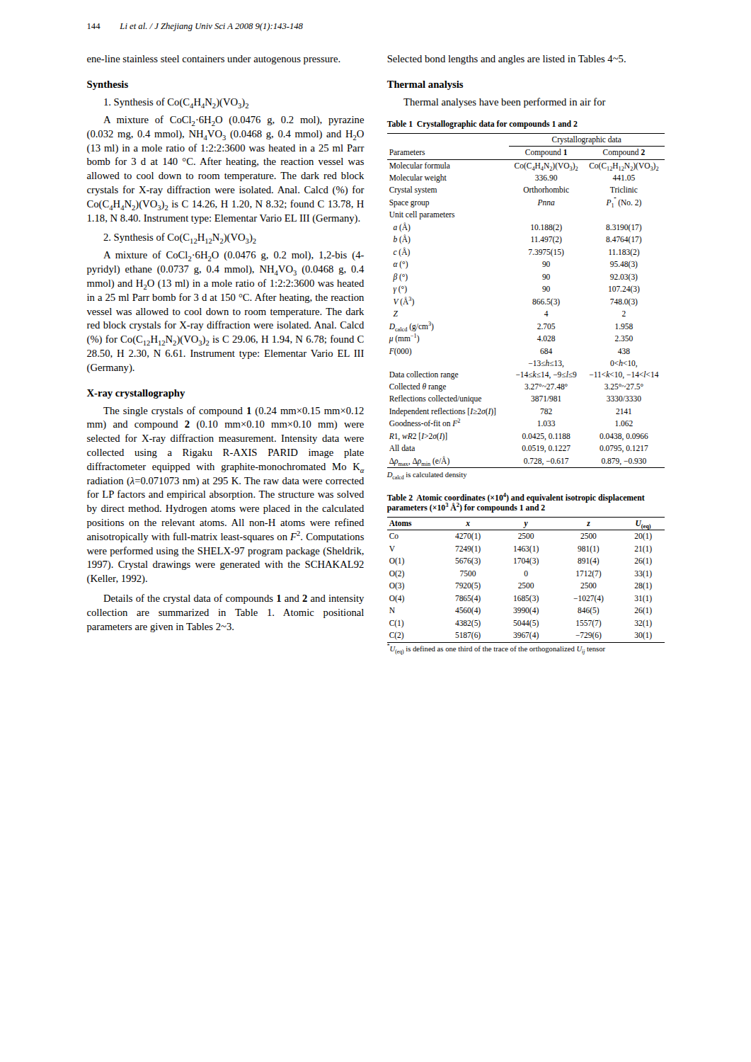144 Li et al. / J Zhejiang Univ Sci A 2008 9(1):143-148
ene-line stainless steel containers under autogenous pressure.
Synthesis
1. Synthesis of Co(C4H4N2)(VO3)2
A mixture of CoCl2·6H2O (0.0476 g, 0.2 mol), pyrazine (0.032 mg, 0.4 mmol), NH4VO3 (0.0468 g, 0.4 mmol) and H2O (13 ml) in a mole ratio of 1:2:2:3600 was heated in a 25 ml Parr bomb for 3 d at 140 °C. After heating, the reaction vessel was allowed to cool down to room temperature. The dark red block crystals for X-ray diffraction were isolated. Anal. Calcd (%) for Co(C4H4N2)(VO3)2 is C 14.26, H 1.20, N 8.32; found C 13.78, H 1.18, N 8.40. Instrument type: Elementar Vario EL III (Germany).
2. Synthesis of Co(C12H12N2)(VO3)2
A mixture of CoCl2·6H2O (0.0476 g, 0.2 mol), 1,2-bis (4-pyridyl) ethane (0.0737 g, 0.4 mmol), NH4VO3 (0.0468 g, 0.4 mmol) and H2O (13 ml) in a mole ratio of 1:2:2:3600 was heated in a 25 ml Parr bomb for 3 d at 150 °C. After heating, the reaction vessel was allowed to cool down to room temperature. The dark red block crystals for X-ray diffraction were isolated. Anal. Calcd (%) for Co(C12H12N2)(VO3)2 is C 29.06, H 1.94, N 6.78; found C 28.50, H 2.30, N 6.61. Instrument type: Elementar Vario EL III (Germany).
X-ray crystallography
The single crystals of compound 1 (0.24 mm×0.15 mm×0.12 mm) and compound 2 (0.10 mm×0.10 mm×0.10 mm) were selected for X-ray diffraction measurement. Intensity data were collected using a Rigaku R-AXIS PARID image plate diffractometer equipped with graphite-monochromated Mo Kα radiation (λ=0.071073 nm) at 295 K. The raw data were corrected for LP factors and empirical absorption. The structure was solved by direct method. Hydrogen atoms were placed in the calculated positions on the relevant atoms. All non-H atoms were refined anisotropically with full-matrix least-squares on F2. Computations were performed using the SHELX-97 program package (Sheldrik, 1997). Crystal drawings were generated with the SCHAKAL92 (Keller, 1992).
Details of the crystal data of compounds 1 and 2 and intensity collection are summarized in Table 1. Atomic positional parameters are given in Tables 2~3.
Selected bond lengths and angles are listed in Tables 4~5.
Thermal analysis
Thermal analyses have been performed in air for
Table 1 Crystallographic data for compounds 1 and 2
| Parameters | Crystallographic data |
| Compound 1 | Compound 2 |
| Molecular formula | Co(C 4 H 4 N 2 )(VO 3 ) 2 | Co(C 12 H 12 N 2 )(VO 3 ) 2 |
| Molecular weight | 336.90 | 441.05 |
| Crystal system | Orthorhombic | Triclinic |
| Space group | Pnna | P 1 (No. 2) |
| Unit cell parameters | | |
| a (Å) | 10.188(2) | 8.3190(17) |
| b (Å) | 11.497(2) | 8.4764(17) |
| c (Å) | 7.3975(15) | 11.183(2) |
| α (°) | 90 | 95.48(3) |
| β (°) | 90 | 92.03(3) |
| γ (°) | 90 | 107.24(3) |
| V (Å 3 ) | 866.5(3) | 748.0(3) |
| Z | 4 | 2 |
| D calcd (g/cm 3 ) | 2.705 | 1.958 |
| μ (mm −1 ) | 4.028 | 2.350 |
| F (000) | 684 | 438 |
| Data collection range | −13≤ h ≤13, −14≤ k ≤14, −9≤ l ≤9 | 0< h <10, −11< k <10, −14< l <14 |
| Collected θ range | 3.27°~27.48° | 3.25°~27.5° |
| Reflections collected/unique | 3871/981 | 3330/3330 |
| Independent reflections [ I ≥2 σ ( I )] | 782 | 2141 |
| Goodness-of-fit on F 2 | 1.033 | 1.062 |
| R 1, wR 2 [ I >2 σ ( I )] | 0.0425, 0.1188 | 0.0438, 0.0966 |
| All data | 0.0519, 0.1227 | 0.0795, 0.1217 |
| Δ ρ max , Δ ρ min (e/Å) | 0.728, −0.617 | 0.879, −0.930 |
Dcalcd is calculated density
Table 2 Atomic coordinates (×10 4 ) and equivalent isotropic displacement parameters (×10 3 Å 2 ) for compounds 1 and 2
| Atoms | x | y | z | U (eq) |
| --- | --- | --- | --- | --- |
| Co | 4270(1) | 2500 | 2500 | 20(1) |
| V | 7249(1) | 1463(1) | 981(1) | 21(1) |
| O(1) | 5676(3) | 1704(3) | 891(4) | 26(1) |
| O(2) | 7500 | 0 | 1712(7) | 33(1) |
| O(3) | 7920(5) | 2500 | 2500 | 28(1) |
| O(4) | 7865(4) | 1685(3) | −1027(4) | 31(1) |
| N | 4560(4) | 3990(4) | 846(5) | 26(1) |
| C(1) | 4382(5) | 5044(5) | 1557(7) | 32(1) |
| C(2) | 5187(6) | 3967(4) | −729(6) | 30(1) |
*U(eq) is defined as one third of the trace of the orthogonalized Uij tensor